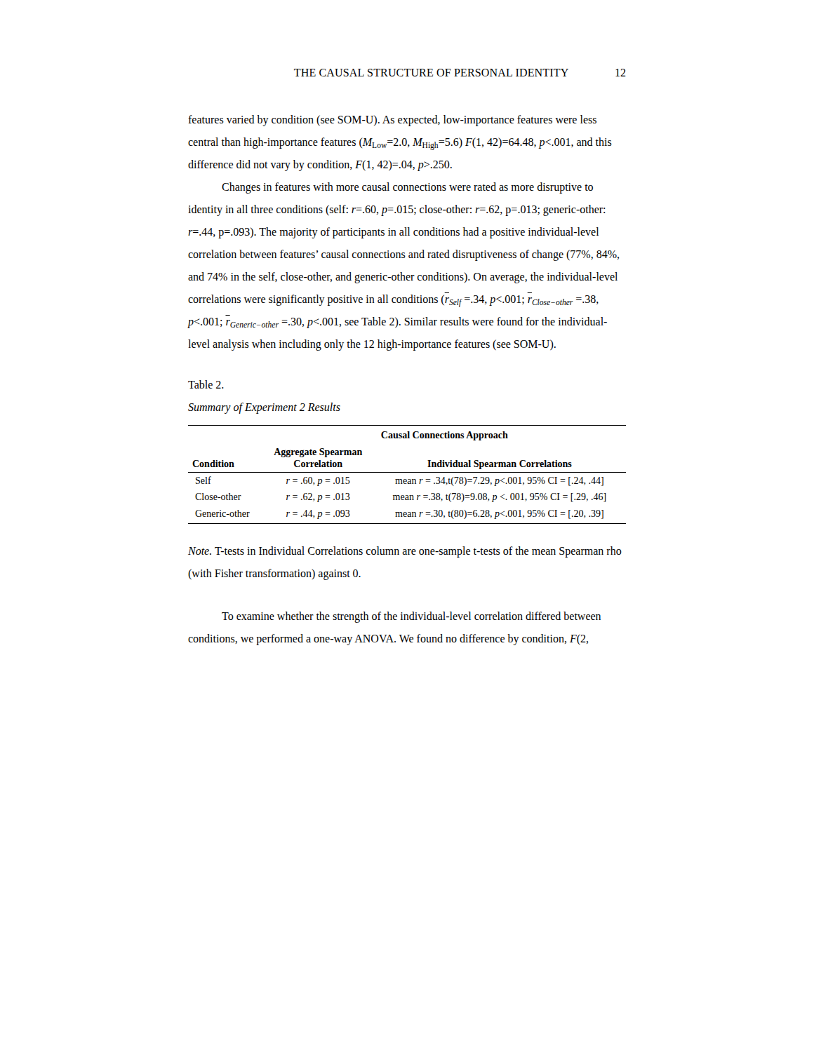The Causal Structure of Personal Identity 12
features varied by condition (see SOM-U). As expected, low-importance features were less central than high-importance features (MLow=2.0, MHigh=5.6) F(1, 42)=64.48, p<.001, and this difference did not vary by condition, F(1, 42)=.04, p>.250.
Changes in features with more causal connections were rated as more disruptive to identity in all three conditions (self: r=.60, p=.015; close-other: r=.62, p=.013; generic-other: r=.44, p=.093). The majority of participants in all conditions had a positive individual-level correlation between features’ causal connections and rated disruptiveness of change (77%, 84%, and 74% in the self, close-other, and generic-other conditions). On average, the individual-level correlations were significantly positive in all conditions (rSelf =.34, p<.001; rClose−other =.38, p<.001; rGeneric−other =.30, p<.001, see Table 2). Similar results were found for the individual-level analysis when including only the 12 high-importance features (see SOM-U).
Table 2.
Summary of Experiment 2 Results
| | Causal Connections Approach |
| --- | --- |
| Condition | Aggregate Spearman Correlation | Individual Spearman Correlations |
| Self | r = .60, p = .015 | mean r = .34,t(78)=7.29, p <.001, 95% CI = [.24, .44] |
| Close-other | r = .62, p = .013 | mean r =.38, t(78)=9.08, p <. 001, 95% CI = [.29, .46] |
| Generic-other | r = .44, p = .093 | mean r =.30, t(80)=6.28, p <.001, 95% CI = [.20, .39] |
Note. T-tests in Individual Correlations column are one-sample t-tests of the mean Spearman rho (with Fisher transformation) against 0.
To examine whether the strength of the individual-level correlation differed between conditions, we performed a one-way ANOVA. We found no difference by condition, F(2,